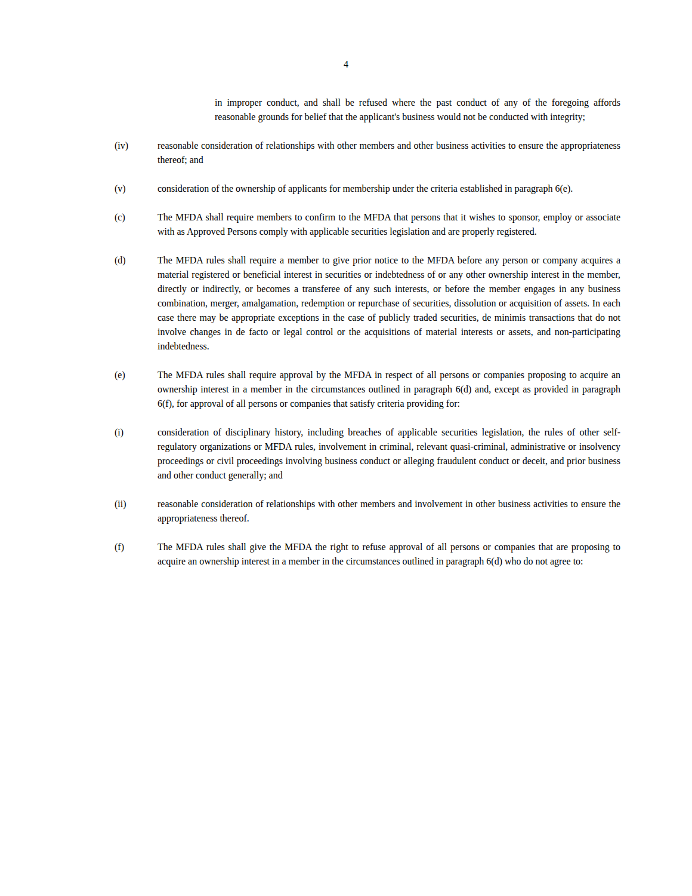4
in improper conduct, and shall be refused where the past conduct of any of the foregoing affords reasonable grounds for belief that the applicant's business would not be conducted with integrity;
(iv)
reasonable consideration of relationships with other members and other business activities to ensure the appropriateness thereof; and
(v)
consideration of the ownership of applicants for membership under the criteria established in paragraph 6(e).
(c)
The MFDA shall require members to confirm to the MFDA that persons that it wishes to sponsor, employ or associate with as Approved Persons comply with applicable securities legislation and are properly registered.
(d)
The MFDA rules shall require a member to give prior notice to the MFDA before any person or company acquires a material registered or beneficial interest in securities or indebtedness of or any other ownership interest in the member, directly or indirectly, or becomes a transferee of any such interests, or before the member engages in any business combination, merger, amalgamation, redemption or repurchase of securities, dissolution or acquisition of assets. In each case there may be appropriate exceptions in the case of publicly traded securities, de minimis transactions that do not involve changes in de facto or legal control or the acquisitions of material interests or assets, and non-participating indebtedness.
(e)
The MFDA rules shall require approval by the MFDA in respect of all persons or companies proposing to acquire an ownership interest in a member in the circumstances outlined in paragraph 6(d) and, except as provided in paragraph 6(f), for approval of all persons or companies that satisfy criteria providing for:
(i)
consideration of disciplinary history, including breaches of applicable securities legislation, the rules of other self-regulatory organizations or MFDA rules, involvement in criminal, relevant quasi-criminal, administrative or insolvency proceedings or civil proceedings involving business conduct or alleging fraudulent conduct or deceit, and prior business and other conduct generally; and
(ii)
reasonable consideration of relationships with other members and involvement in other business activities to ensure the appropriateness thereof.
(f)
The MFDA rules shall give the MFDA the right to refuse approval of all persons or companies that are proposing to acquire an ownership interest in a member in the circumstances outlined in paragraph 6(d) who do not agree to: